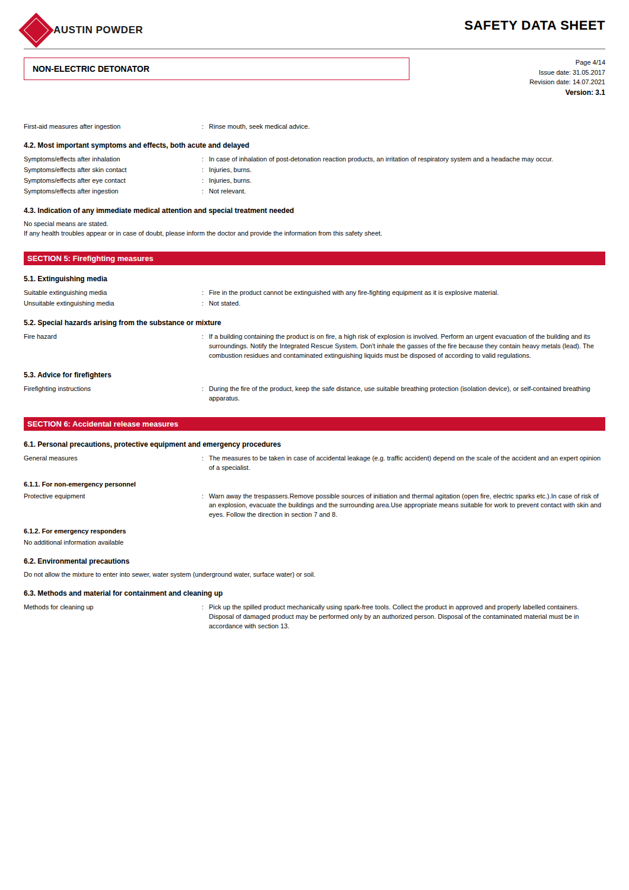AUSTIN POWDER
SAFETY DATA SHEET
NON-ELECTRIC DETONATOR
Page 4/14
Issue date: 31.05.2017
Revision date: 14.07.2021
Version: 3.1
| First-aid measures after ingestion | : | Rinse mouth, seek medical advice. |
4.2. Most important symptoms and effects, both acute and delayed
| Symptoms/effects after inhalation | : | In case of inhalation of post-detonation reaction products, an irritation of respiratory system and a headache may occur. |
| Symptoms/effects after skin contact | : | Injuries, burns. |
| Symptoms/effects after eye contact | : | Injuries, burns. |
| Symptoms/effects after ingestion | : | Not relevant. |
4.3. Indication of any immediate medical attention and special treatment needed
No special means are stated.
If any health troubles appear or in case of doubt, please inform the doctor and provide the information from this safety sheet.
SECTION 5: Firefighting measures
5.1. Extinguishing media
| Suitable extinguishing media | : | Fire in the product cannot be extinguished with any fire-fighting equipment as it is explosive material. |
| Unsuitable extinguishing media | : | Not stated. |
5.2. Special hazards arising from the substance or mixture
| Fire hazard | : | If a building containing the product is on fire, a high risk of explosion is involved. Perform an urgent evacuation of the building and its surroundings. Notify the Integrated Rescue System. Don't inhale the gasses of the fire because they contain heavy metals (lead). The combustion residues and contaminated extinguishing liquids must be disposed of according to valid regulations. |
5.3. Advice for firefighters
| Firefighting instructions | : | During the fire of the product, keep the safe distance, use suitable breathing protection (isolation device), or self-contained breathing apparatus. |
SECTION 6: Accidental release measures
6.1. Personal precautions, protective equipment and emergency procedures
| General measures | : | The measures to be taken in case of accidental leakage (e.g. traffic accident) depend on the scale of the accident and an expert opinion of a specialist. |
6.1.1. For non-emergency personnel
| Protective equipment | : | Warn away the trespassers.Remove possible sources of initiation and thermal agitation (open fire, electric sparks etc.).In case of risk of an explosion, evacuate the buildings and the surrounding area.Use appropriate means suitable for work to prevent contact with skin and eyes. Follow the direction in section 7 and 8. |
6.1.2. For emergency responders
No additional information available
6.2. Environmental precautions
Do not allow the mixture to enter into sewer, water system (underground water, surface water) or soil.
6.3. Methods and material for containment and cleaning up
| Methods for cleaning up | : | Pick up the spilled product mechanically using spark-free tools. Collect the product in approved and properly labelled containers. Disposal of damaged product may be performed only by an authorized person. Disposal of the contaminated material must be in accordance with section 13. |